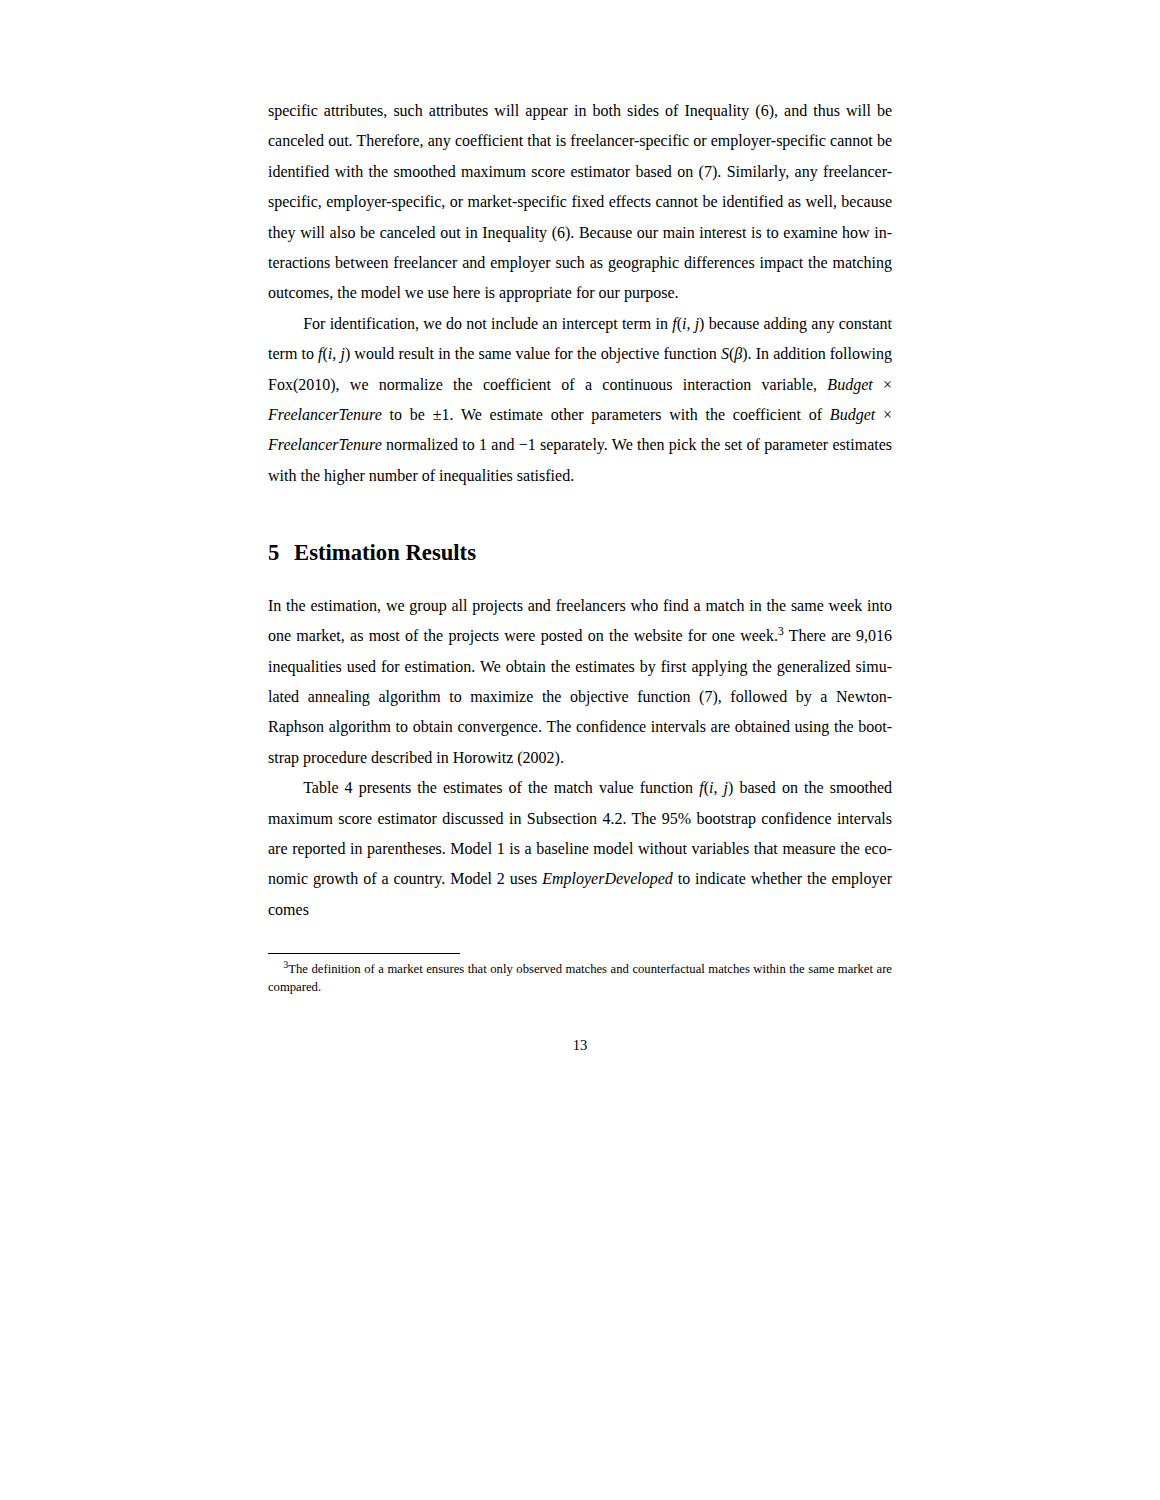specific attributes, such attributes will appear in both sides of Inequality (6), and thus will be canceled out. Therefore, any coefficient that is freelancer-specific or employer-specific cannot be identified with the smoothed maximum score estimator based on (7). Similarly, any freelancer-specific, employer-specific, or market-specific fixed effects cannot be identified as well, because they will also be canceled out in Inequality (6). Because our main interest is to examine how interactions between freelancer and employer such as geographic differences impact the matching outcomes, the model we use here is appropriate for our purpose.
For identification, we do not include an intercept term in f(i, j) because adding any constant term to f(i, j) would result in the same value for the objective function S(β). In addition following Fox(2010), we normalize the coefficient of a continuous interaction variable, Budget × FreelancerTenure to be ±1. We estimate other parameters with the coefficient of Budget × FreelancerTenure normalized to 1 and −1 separately. We then pick the set of parameter estimates with the higher number of inequalities satisfied.
5 Estimation Results
In the estimation, we group all projects and freelancers who find a match in the same week into one market, as most of the projects were posted on the website for one week.3 There are 9,016 inequalities used for estimation. We obtain the estimates by first applying the generalized simulated annealing algorithm to maximize the objective function (7), followed by a Newton-Raphson algorithm to obtain convergence. The confidence intervals are obtained using the bootstrap procedure described in Horowitz (2002).
Table 4 presents the estimates of the match value function f(i, j) based on the smoothed maximum score estimator discussed in Subsection 4.2. The 95% bootstrap confidence intervals are reported in parentheses. Model 1 is a baseline model without variables that measure the economic growth of a country. Model 2 uses EmployerDeveloped to indicate whether the employer comes
3The definition of a market ensures that only observed matches and counterfactual matches within the same market are compared.
13